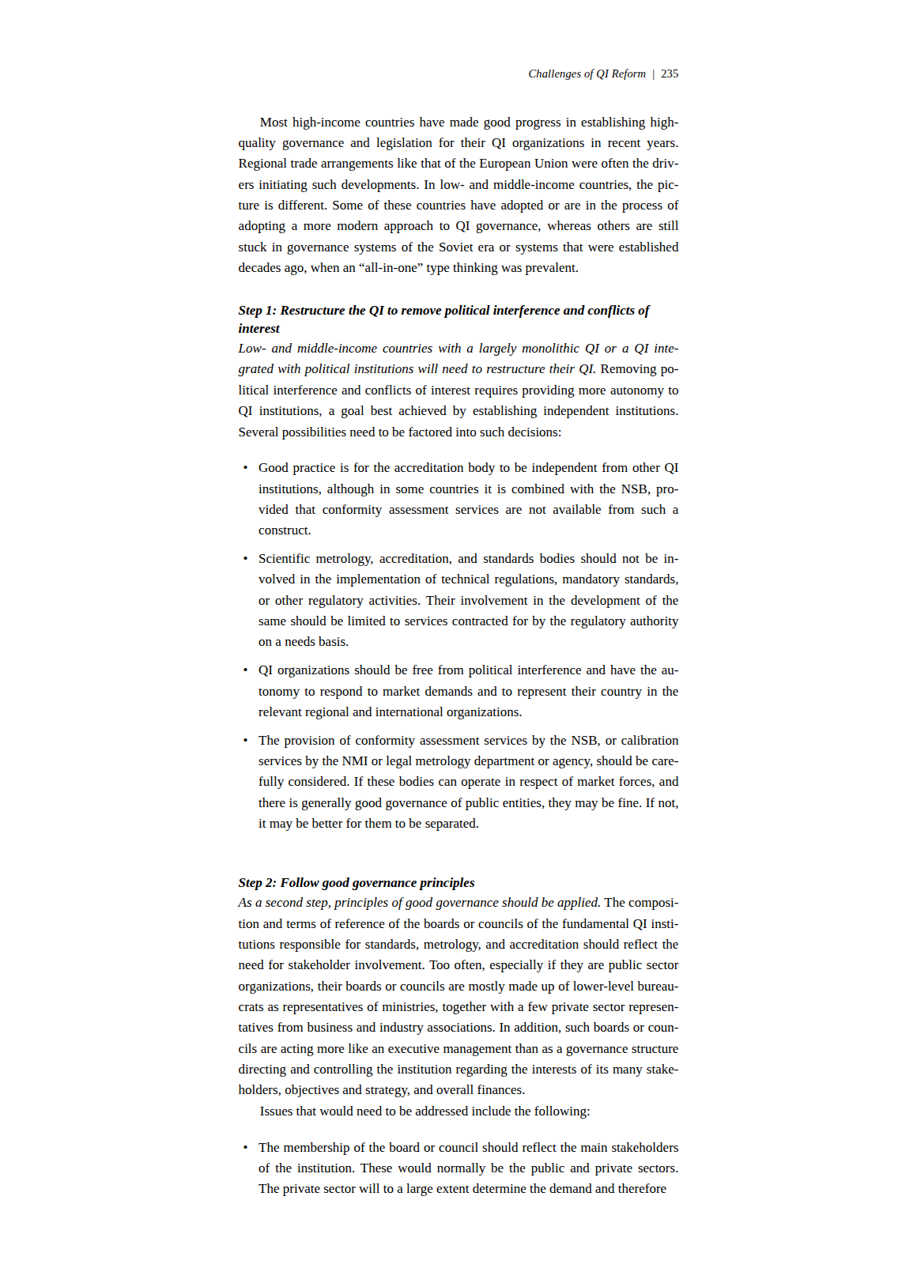Challenges of QI Reform|235
Most high-income countries have made good progress in establishing high-quality governance and legislation for their QI organizations in recent years. Regional trade arrangements like that of the European Union were often the drivers initiating such developments. In low- and middle-income countries, the picture is different. Some of these countries have adopted or are in the process of adopting a more modern approach to QI governance, whereas others are still stuck in governance systems of the Soviet era or systems that were established decades ago, when an “all-in-one” type thinking was prevalent.
Step 1: Restructure the QI to remove political interference and conflicts of interest
Low- and middle-income countries with a largely monolithic QI or a QI integrated with political institutions will need to restructure their QI. Removing political interference and conflicts of interest requires providing more autonomy to QI institutions, a goal best achieved by establishing independent institutions. Several possibilities need to be factored into such decisions:
Good practice is for the accreditation body to be independent from other QI institutions, although in some countries it is combined with the NSB, provided that conformity assessment services are not available from such a construct.
Scientific metrology, accreditation, and standards bodies should not be involved in the implementation of technical regulations, mandatory standards, or other regulatory activities. Their involvement in the development of the same should be limited to services contracted for by the regulatory authority on a needs basis.
QI organizations should be free from political interference and have the autonomy to respond to market demands and to represent their country in the relevant regional and international organizations.
The provision of conformity assessment services by the NSB, or calibration services by the NMI or legal metrology department or agency, should be carefully considered. If these bodies can operate in respect of market forces, and there is generally good governance of public entities, they may be fine. If not, it may be better for them to be separated.
Step 2: Follow good governance principles
As a second step, principles of good governance should be applied. The composition and terms of reference of the boards or councils of the fundamental QI institutions responsible for standards, metrology, and accreditation should reflect the need for stakeholder involvement. Too often, especially if they are public sector organizations, their boards or councils are mostly made up of lower-level bureaucrats as representatives of ministries, together with a few private sector representatives from business and industry associations. In addition, such boards or councils are acting more like an executive management than as a governance structure directing and controlling the institution regarding the interests of its many stakeholders, objectives and strategy, and overall finances.
Issues that would need to be addressed include the following:
The membership of the board or council should reflect the main stakeholders of the institution. These would normally be the public and private sectors. The private sector will to a large extent determine the demand and therefore